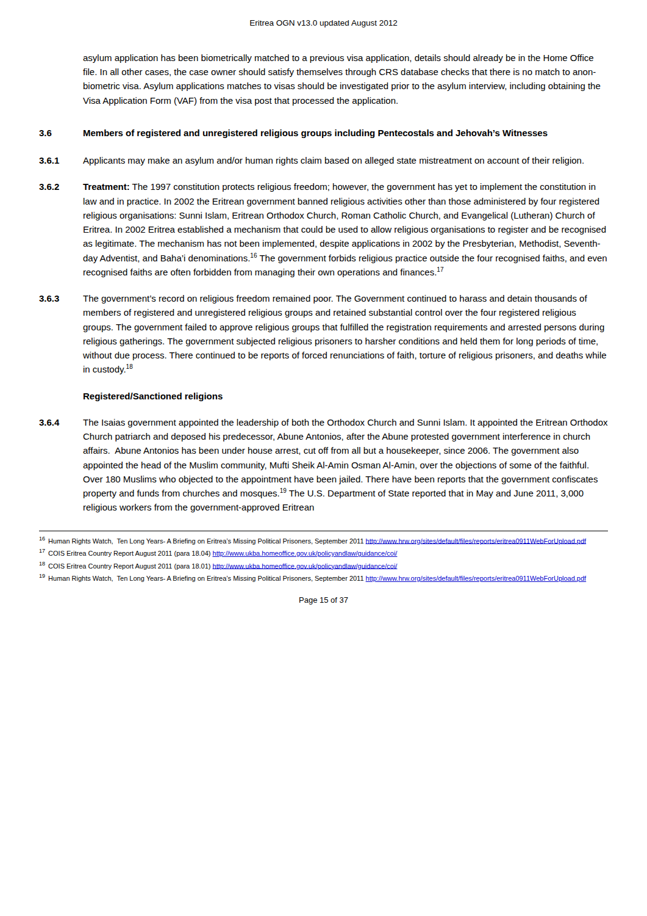Eritrea OGN v13.0 updated August 2012
asylum application has been biometrically matched to a previous visa application, details should already be in the Home Office file. In all other cases, the case owner should satisfy themselves through CRS database checks that there is no match to anon-biometric visa. Asylum applications matches to visas should be investigated prior to the asylum interview, including obtaining the Visa Application Form (VAF) from the visa post that processed the application.
3.6 Members of registered and unregistered religious groups including Pentecostals and Jehovah’s Witnesses
3.6.1
Applicants may make an asylum and/or human rights claim based on alleged state mistreatment on account of their religion.
3.6.2
Treatment: The 1997 constitution protects religious freedom; however, the government has yet to implement the constitution in law and in practice. In 2002 the Eritrean government banned religious activities other than those administered by four registered religious organisations: Sunni Islam, Eritrean Orthodox Church, Roman Catholic Church, and Evangelical (Lutheran) Church of Eritrea. In 2002 Eritrea established a mechanism that could be used to allow religious organisations to register and be recognised as legitimate. The mechanism has not been implemented, despite applications in 2002 by the Presbyterian, Methodist, Seventh-day Adventist, and Baha’i denominations.16 The government forbids religious practice outside the four recognised faiths, and even recognised faiths are often forbidden from managing their own operations and finances.17
3.6.3
The government’s record on religious freedom remained poor. The Government continued to harass and detain thousands of members of registered and unregistered religious groups and retained substantial control over the four registered religious groups. The government failed to approve religious groups that fulfilled the registration requirements and arrested persons during religious gatherings. The government subjected religious prisoners to harsher conditions and held them for long periods of time, without due process. There continued to be reports of forced renunciations of faith, torture of religious prisoners, and deaths while in custody.18
Registered/Sanctioned religions
3.6.4
The Isaias government appointed the leadership of both the Orthodox Church and Sunni Islam. It appointed the Eritrean Orthodox Church patriarch and deposed his predecessor, Abune Antonios, after the Abune protested government interference in church affairs. Abune Antonios has been under house arrest, cut off from all but a housekeeper, since 2006. The government also appointed the head of the Muslim community, Mufti Sheik Al-Amin Osman Al-Amin, over the objections of some of the faithful. Over 180 Muslims who objected to the appointment have been jailed. There have been reports that the government confiscates property and funds from churches and mosques.19 The U.S. Department of State reported that in May and June 2011, 3,000 religious workers from the government-approved Eritrean
16 Human Rights Watch, Ten Long Years- A Briefing on Eritrea’s Missing Political Prisoners, September 2011 http://www.hrw.org/sites/default/files/reports/eritrea0911WebForUpload.pdf
17 COIS Eritrea Country Report August 2011 (para 18.04) http://www.ukba.homeoffice.gov.uk/policyandlaw/guidance/coi/
18 COIS Eritrea Country Report August 2011 (para 18.01) http://www.ukba.homeoffice.gov.uk/policyandlaw/guidance/coi/
19 Human Rights Watch, Ten Long Years- A Briefing on Eritrea’s Missing Political Prisoners, September 2011 http://www.hrw.org/sites/default/files/reports/eritrea0911WebForUpload.pdf
Page 15 of 37